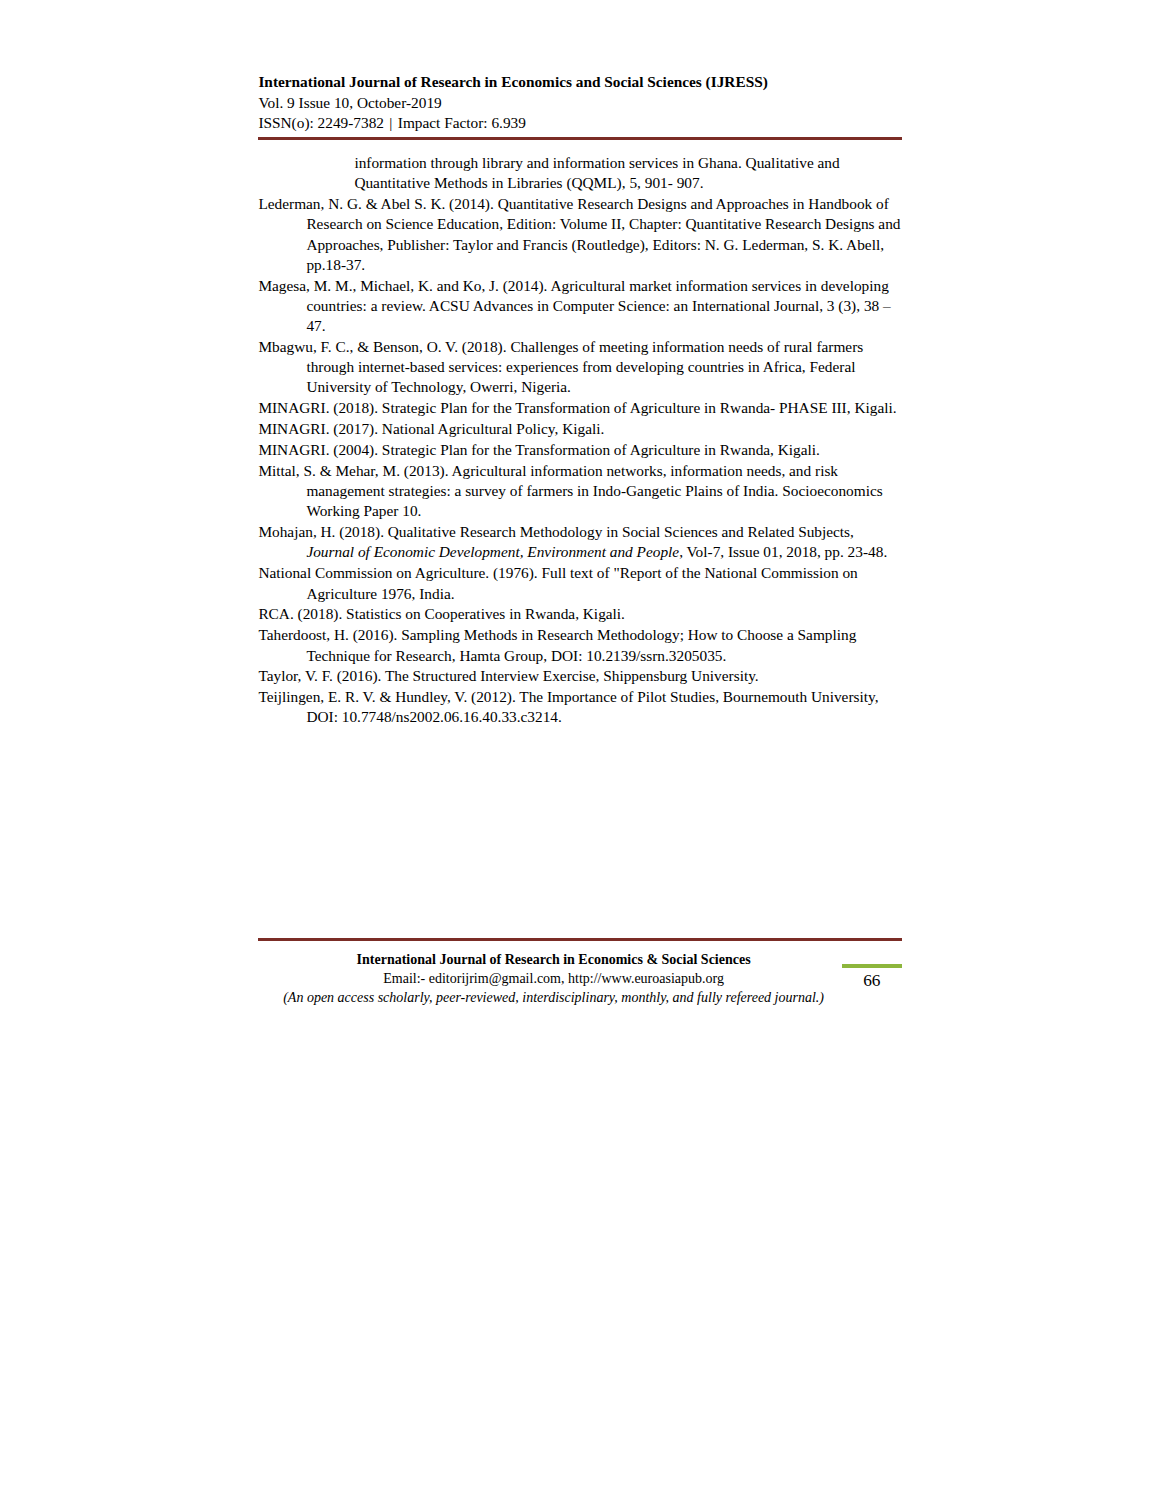International Journal of Research in Economics and Social Sciences (IJRESS)
Vol. 9 Issue 10, October-2019
ISSN(o): 2249-7382|Impact Factor: 6.939
information through library and information services in Ghana. Qualitative and Quantitative Methods in Libraries (QQML), 5, 901- 907.
Lederman, N. G. & Abel S. K. (2014). Quantitative Research Designs and Approaches in Handbook of Research on Science Education, Edition: Volume II, Chapter: Quantitative Research Designs and Approaches, Publisher: Taylor and Francis (Routledge), Editors: N. G. Lederman, S. K. Abell, pp.18-37.
Magesa, M. M., Michael, K. and Ko, J. (2014). Agricultural market information services in developing countries: a review. ACSU Advances in Computer Science: an International Journal, 3 (3), 38 – 47.
Mbagwu, F. C., & Benson, O. V. (2018). Challenges of meeting information needs of rural farmers through internet-based services: experiences from developing countries in Africa, Federal University of Technology, Owerri, Nigeria.
MINAGRI. (2018). Strategic Plan for the Transformation of Agriculture in Rwanda- PHASE III, Kigali.
MINAGRI. (2017). National Agricultural Policy, Kigali.
MINAGRI. (2004). Strategic Plan for the Transformation of Agriculture in Rwanda, Kigali.
Mittal, S. & Mehar, M. (2013). Agricultural information networks, information needs, and risk management strategies: a survey of farmers in Indo-Gangetic Plains of India. Socioeconomics Working Paper 10.
Mohajan, H. (2018). Qualitative Research Methodology in Social Sciences and Related Subjects, Journal of Economic Development, Environment and People, Vol-7, Issue 01, 2018, pp. 23-48.
National Commission on Agriculture. (1976). Full text of "Report of the National Commission on Agriculture 1976, India.
RCA. (2018). Statistics on Cooperatives in Rwanda, Kigali.
Taherdoost, H. (2016). Sampling Methods in Research Methodology; How to Choose a Sampling Technique for Research, Hamta Group, DOI: 10.2139/ssrn.3205035.
Taylor, V. F. (2016). The Structured Interview Exercise, Shippensburg University.
Teijlingen, E. R. V. & Hundley, V. (2012). The Importance of Pilot Studies, Bournemouth University, DOI: 10.7748/ns2002.06.16.40.33.c3214.
International Journal of Research in Economics & Social Sciences
Email:- editorijrim@gmail.com, http://www.euroasiapub.org
(An open access scholarly, peer-reviewed, interdisciplinary, monthly, and fully refereed journal.)
66